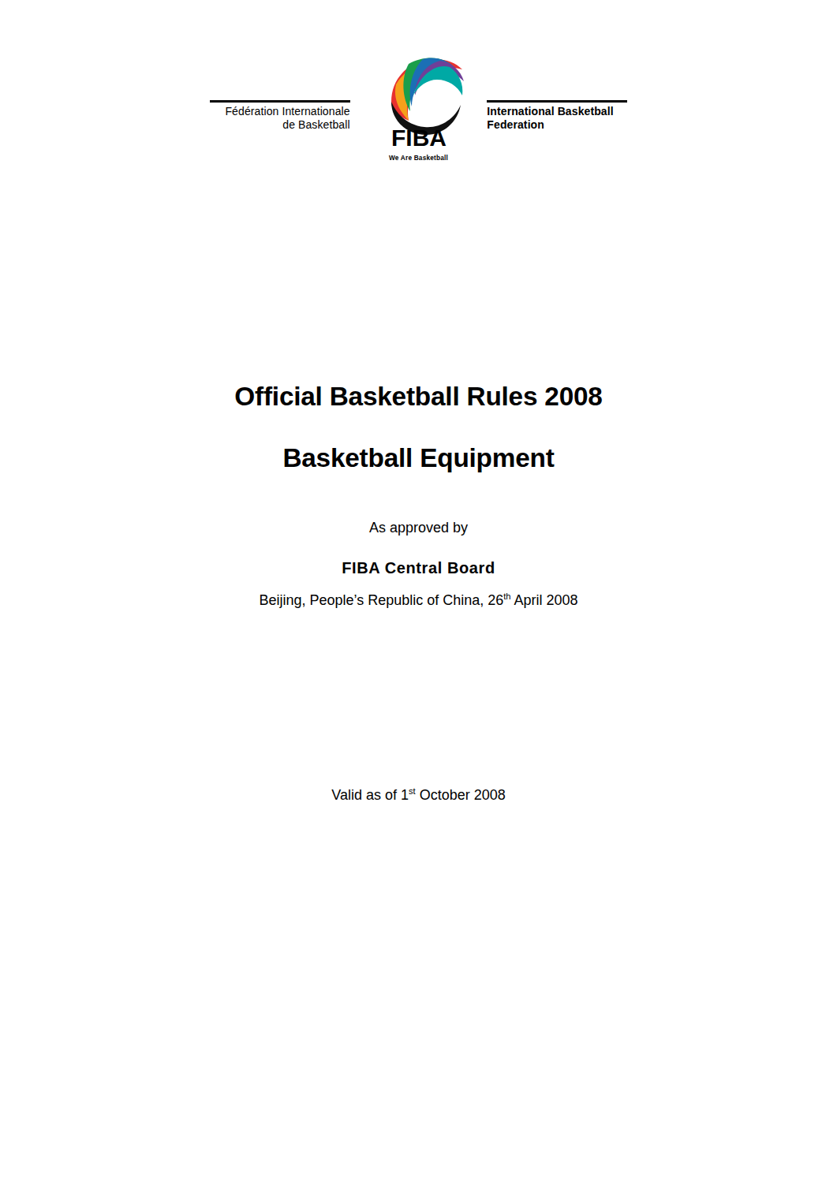Fédération Internationale
de Basketball
FIBA
We Are Basketball
International Basketball
Federation
Official Basketball Rules 2008
Basketball Equipment
As approved by
FIBA Central Board
Beijing, People’s Republic of China, 26th April 2008
Valid as of 1st October 2008